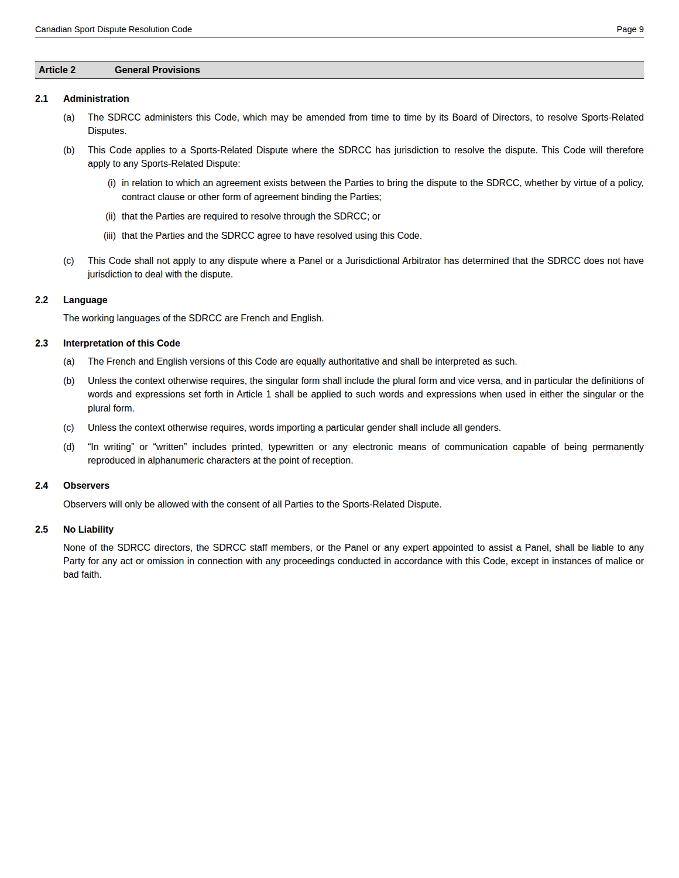Canadian Sport Dispute Resolution Code Page 9
Article 2 General Provisions
2.1 Administration
(a) The SDRCC administers this Code, which may be amended from time to time by its Board of Directors, to resolve Sports-Related Disputes.
(b) This Code applies to a Sports-Related Dispute where the SDRCC has jurisdiction to resolve the dispute. This Code will therefore apply to any Sports-Related Dispute:
(i) in relation to which an agreement exists between the Parties to bring the dispute to the SDRCC, whether by virtue of a policy, contract clause or other form of agreement binding the Parties;
(ii) that the Parties are required to resolve through the SDRCC; or
(iii) that the Parties and the SDRCC agree to have resolved using this Code.
(c) This Code shall not apply to any dispute where a Panel or a Jurisdictional Arbitrator has determined that the SDRCC does not have jurisdiction to deal with the dispute.
2.2 Language
The working languages of the SDRCC are French and English.
2.3 Interpretation of this Code
(a) The French and English versions of this Code are equally authoritative and shall be interpreted as such.
(b) Unless the context otherwise requires, the singular form shall include the plural form and vice versa, and in particular the definitions of words and expressions set forth in Article 1 shall be applied to such words and expressions when used in either the singular or the plural form.
(c) Unless the context otherwise requires, words importing a particular gender shall include all genders.
(d) “In writing” or “written” includes printed, typewritten or any electronic means of communication capable of being permanently reproduced in alphanumeric characters at the point of reception.
2.4 Observers
Observers will only be allowed with the consent of all Parties to the Sports-Related Dispute.
2.5 No Liability
None of the SDRCC directors, the SDRCC staff members, or the Panel or any expert appointed to assist a Panel, shall be liable to any Party for any act or omission in connection with any proceedings conducted in accordance with this Code, except in instances of malice or bad faith.